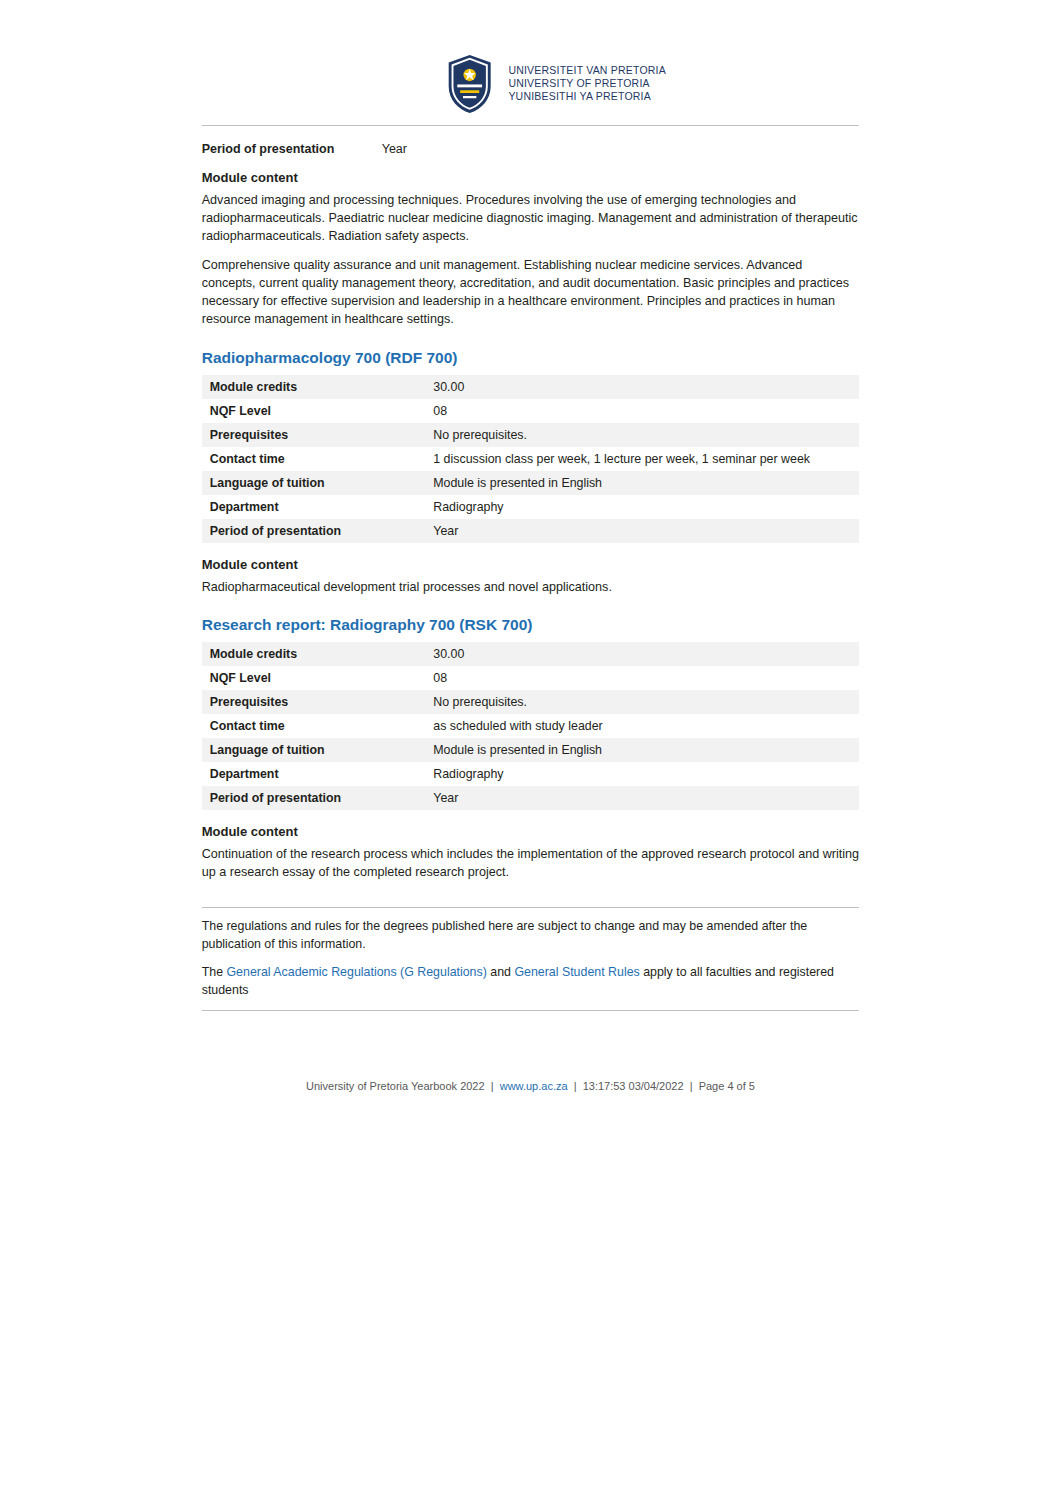Universiteit van Pretoria
University of Pretoria
Yunibesithi ya Pretoria
Period of presentation
Year
Module content
Advanced imaging and processing techniques. Procedures involving the use of emerging technologies and radiopharmaceuticals. Paediatric nuclear medicine diagnostic imaging. Management and administration of therapeutic radiopharmaceuticals. Radiation safety aspects.
Comprehensive quality assurance and unit management. Establishing nuclear medicine services. Advanced concepts, current quality management theory, accreditation, and audit documentation. Basic principles and practices necessary for effective supervision and leadership in a healthcare environment. Principles and practices in human resource management in healthcare settings.
Radiopharmacology 700 (RDF 700)
| Module credits | 30.00 |
| NQF Level | 08 |
| Prerequisites | No prerequisites. |
| Contact time | 1 discussion class per week, 1 lecture per week, 1 seminar per week |
| Language of tuition | Module is presented in English |
| Department | Radiography |
| Period of presentation | Year |
Module content
Radiopharmaceutical development trial processes and novel applications.
Research report: Radiography 700 (RSK 700)
| Module credits | 30.00 |
| NQF Level | 08 |
| Prerequisites | No prerequisites. |
| Contact time | as scheduled with study leader |
| Language of tuition | Module is presented in English |
| Department | Radiography |
| Period of presentation | Year |
Module content
Continuation of the research process which includes the implementation of the approved research protocol and writing up a research essay of the completed research project.
The regulations and rules for the degrees published here are subject to change and may be amended after the publication of this information.
The General Academic Regulations (G Regulations) and General Student Rules apply to all faculties and registered students
University of Pretoria Yearbook 2022 | www.up.ac.za | 13:17:53 03/04/2022 | Page 4 of 5